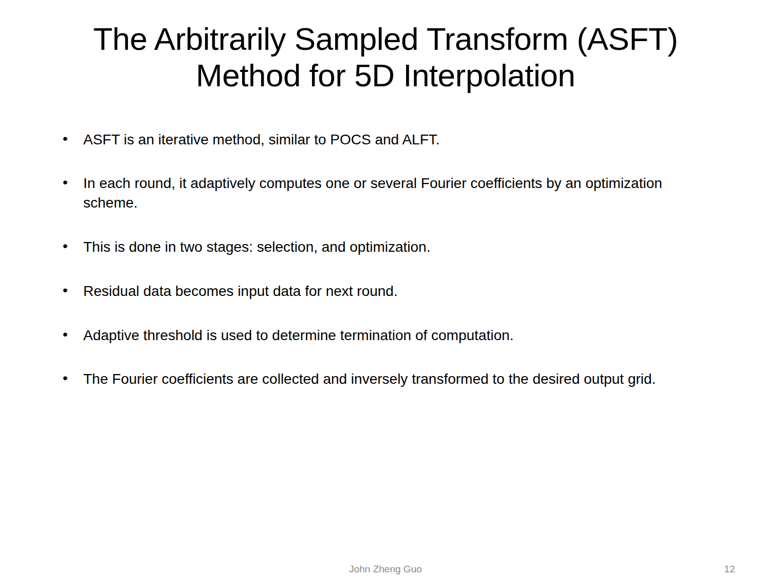The Arbitrarily Sampled Transform (ASFT) Method for 5D Interpolation
ASFT is an iterative method, similar to POCS and ALFT.
In each round, it adaptively computes one or several Fourier coefficients by an optimization scheme.
This is done in two stages: selection, and optimization.
Residual data becomes input data for next round.
Adaptive threshold is used to determine termination of computation.
The Fourier coefficients are collected and inversely transformed to the desired output grid.
John Zheng Guo 12